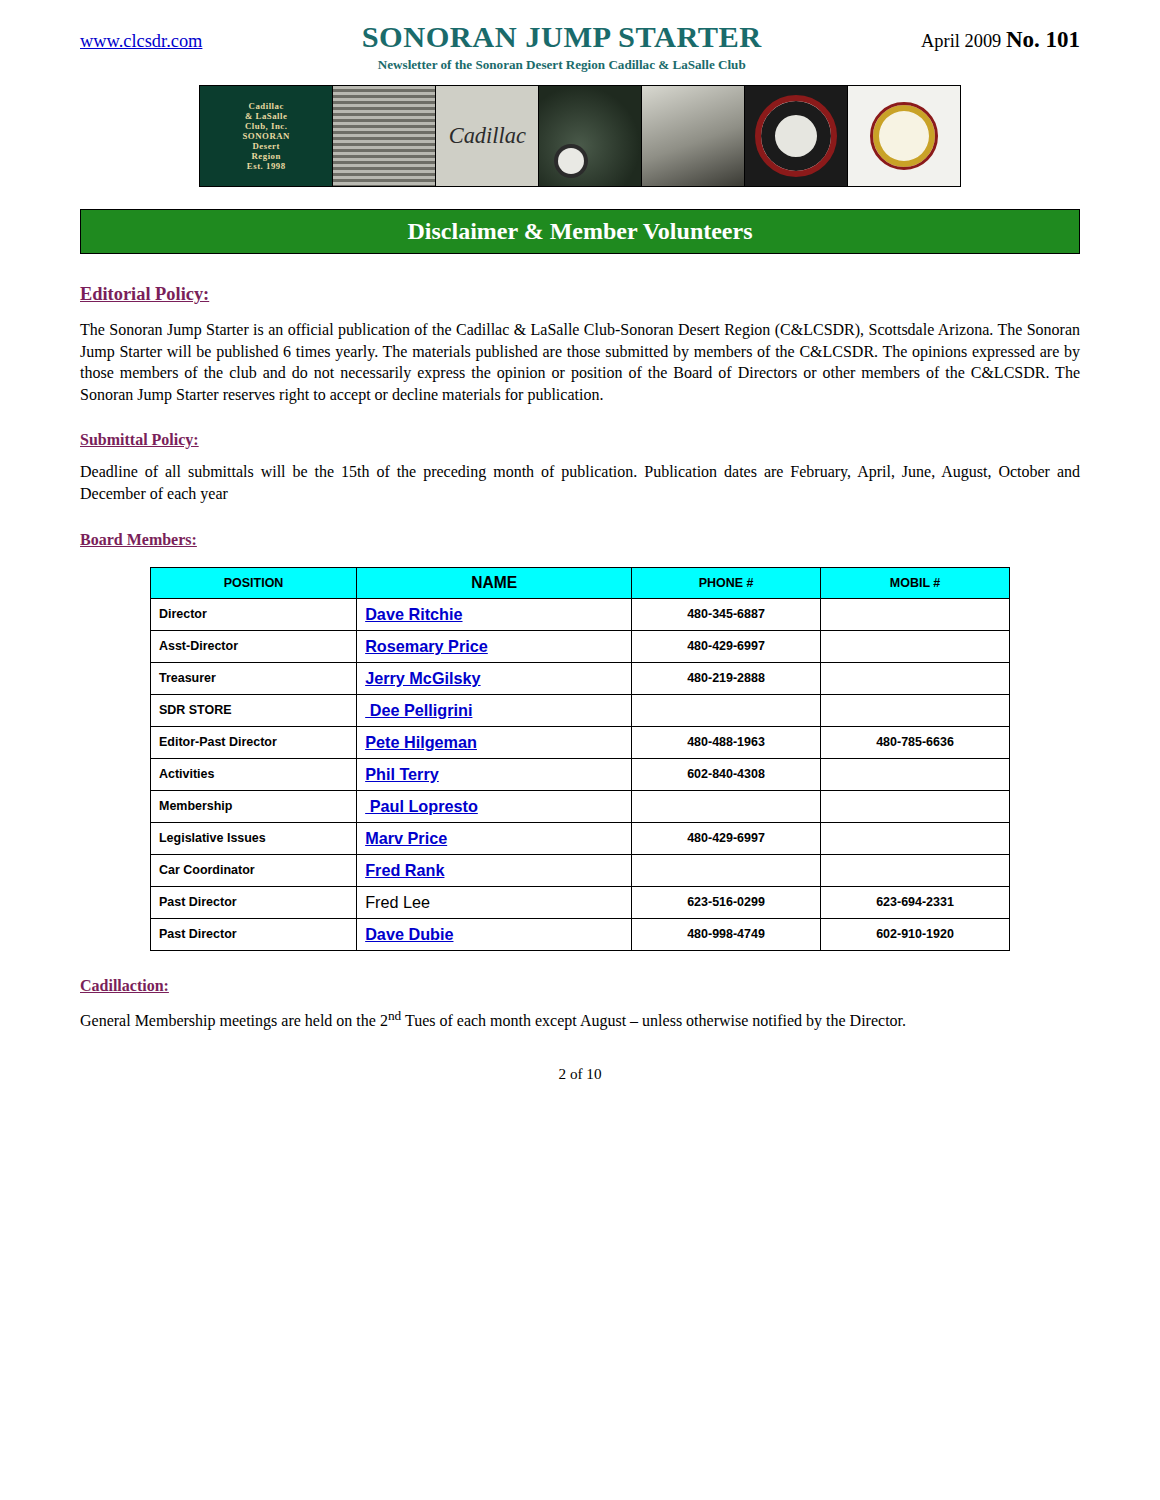www.clcsdr.com
SONORAN JUMP STARTER
Newsletter of the Sonoran Desert Region Cadillac & LaSalle Club
April 2009 No. 101
Cadillac
& LaSalle
Club, Inc.
SONORAN
Desert
Region
Est. 1998
Cadillac
Disclaimer & Member Volunteers
Editorial Policy:
The Sonoran Jump Starter is an official publication of the Cadillac & LaSalle Club-Sonoran Desert Region (C&LCSDR), Scottsdale Arizona. The Sonoran Jump Starter will be published 6 times yearly. The materials published are those submitted by members of the C&LCSDR. The opinions expressed are by those members of the club and do not necessarily express the opinion or position of the Board of Directors or other members of the C&LCSDR. The Sonoran Jump Starter reserves right to accept or decline materials for publication.
Submittal Policy:
Deadline of all submittals will be the 15th of the preceding month of publication. Publication dates are February, April, June, August, October and December of each year
Board Members:
| POSITION | NAME | PHONE # | MOBIL # |
| --- | --- | --- | --- |
| Director | Dave Ritchie | 480-345-6887 | |
| Asst-Director | Rosemary Price | 480-429-6997 | |
| Treasurer | Jerry McGilsky | 480-219-2888 | |
| SDR STORE | Dee Pelligrini | | |
| Editor-Past Director | Pete Hilgeman | 480-488-1963 | 480-785-6636 |
| Activities | Phil Terry | 602-840-4308 | |
| Membership | Paul Lopresto | | |
| Legislative Issues | Marv Price | 480-429-6997 | |
| Car Coordinator | Fred Rank | | |
| Past Director | Fred Lee | 623-516-0299 | 623-694-2331 |
| Past Director | Dave Dubie | 480-998-4749 | 602-910-1920 |
Cadillaction:
General Membership meetings are held on the 2nd Tues of each month except August – unless otherwise notified by the Director.
2 of 10